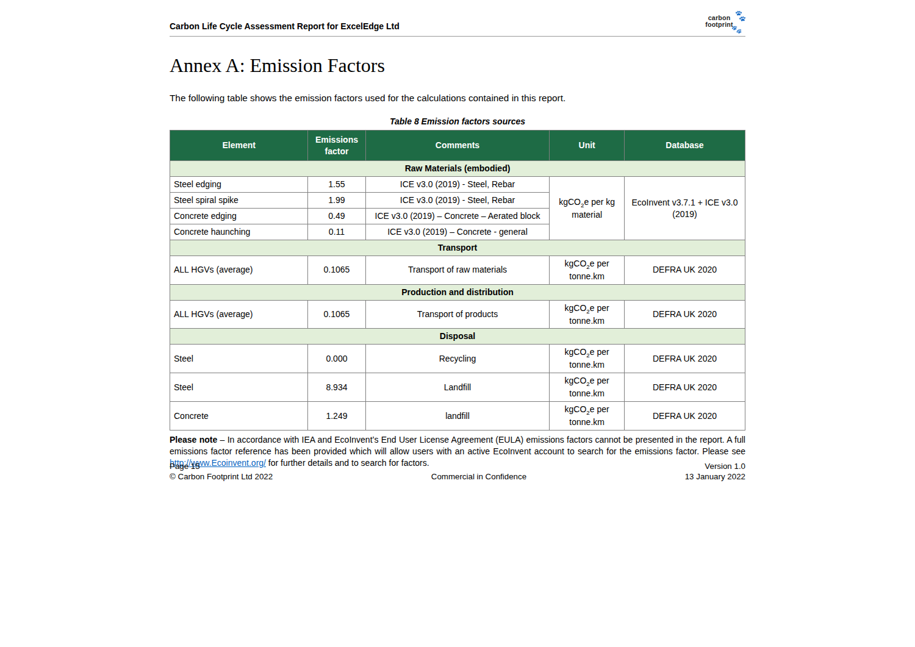Carbon Life Cycle Assessment Report for ExcelEdge Ltd
🐾 carbon footprint 🐾
Annex A: Emission Factors
The following table shows the emission factors used for the calculations contained in this report.
Table 8 Emission factors sources
| Element | Emissions factor | Comments | Unit | Database |
| --- | --- | --- | --- | --- |
| Raw Materials (embodied) |
| Steel edging | 1.55 | ICE v3.0 (2019) - Steel, Rebar | kgCO 2 e per kg material | EcoInvent v3.7.1 + ICE v3.0 (2019) |
| Steel spiral spike | 1.99 | ICE v3.0 (2019) - Steel, Rebar |
| Concrete edging | 0.49 | ICE v3.0 (2019) – Concrete – Aerated block |
| Concrete haunching | 0.11 | ICE v3.0 (2019) – Concrete - general |
| Transport |
| ALL HGVs (average) | 0.1065 | Transport of raw materials | kgCO 2 e per tonne.km | DEFRA UK 2020 |
| Production and distribution |
| ALL HGVs (average) | 0.1065 | Transport of products | kgCO 2 e per tonne.km | DEFRA UK 2020 |
| Disposal |
| Steel | 0.000 | Recycling | kgCO 2 e per tonne.km | DEFRA UK 2020 |
| Steel | 8.934 | Landfill | kgCO 2 e per tonne.km | DEFRA UK 2020 |
| Concrete | 1.249 | landfill | kgCO 2 e per tonne.km | DEFRA UK 2020 |
Please note – In accordance with IEA and EcoInvent’s End User License Agreement (EULA) emissions factors cannot be presented in the report. A full emissions factor reference has been provided which will allow users with an active EcoInvent account to search for the emissions factor. Please see http://www.Ecoinvent.org/ for further details and to search for factors.
Page 15
© Carbon Footprint Ltd 2022
Commercial in Confidence
Version 1.0
13 January 2022